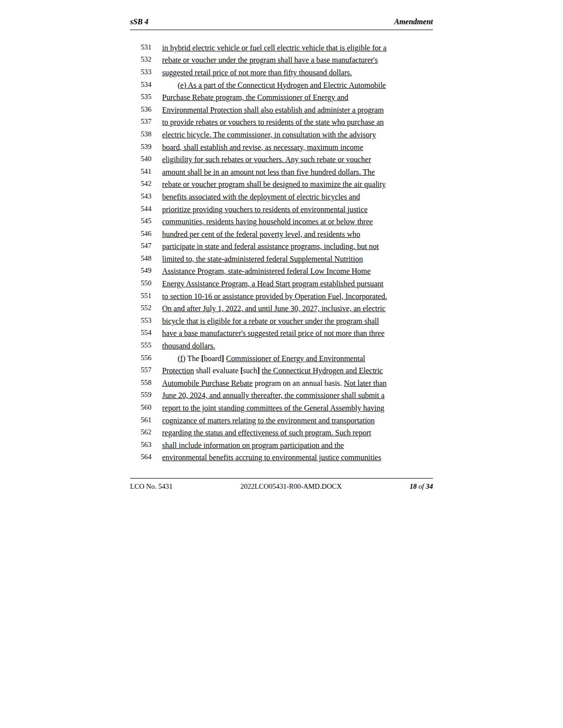sSB 4 Amendment
531 in hybrid electric vehicle or fuel cell electric vehicle that is eligible for a
532 rebate or voucher under the program shall have a base manufacturer's
533 suggested retail price of not more than fifty thousand dollars.
534(e) As a part of the Connecticut Hydrogen and Electric Automobile
535 Purchase Rebate program, the Commissioner of Energy and
536 Environmental Protection shall also establish and administer a program
537 to provide rebates or vouchers to residents of the state who purchase an
538 electric bicycle. The commissioner, in consultation with the advisory
539 board, shall establish and revise, as necessary, maximum income
540 eligibility for such rebates or vouchers. Any such rebate or voucher
541 amount shall be in an amount not less than five hundred dollars. The
542 rebate or voucher program shall be designed to maximize the air quality
543 benefits associated with the deployment of electric bicycles and
544 prioritize providing vouchers to residents of environmental justice
545 communities, residents having household incomes at or below three
546 hundred per cent of the federal poverty level, and residents who
547 participate in state and federal assistance programs, including, but not
548 limited to, the state-administered federal Supplemental Nutrition
549 Assistance Program, state-administered federal Low Income Home
550 Energy Assistance Program, a Head Start program established pursuant
551 to section 10-16 or assistance provided by Operation Fuel, Incorporated.
552 On and after July 1, 2022, and until June 30, 2027, inclusive, an electric
553 bicycle that is eligible for a rebate or voucher under the program shall
554 have a base manufacturer's suggested retail price of not more than three
555 thousand dollars.
556(f) The [board] Commissioner of Energy and Environmental
557 Protection shall evaluate [such] the Connecticut Hydrogen and Electric
558 Automobile Purchase Rebate program on an annual basis. Not later than
559 June 20, 2024, and annually thereafter, the commissioner shall submit a
560 report to the joint standing committees of the General Assembly having
561 cognizance of matters relating to the environment and transportation
562 regarding the status and effectiveness of such program. Such report
563 shall include information on program participation and the
564 environmental benefits accruing to environmental justice communities
LCO No. 5431 2022LCO05431-R00-AMD.DOCX 18 of 34